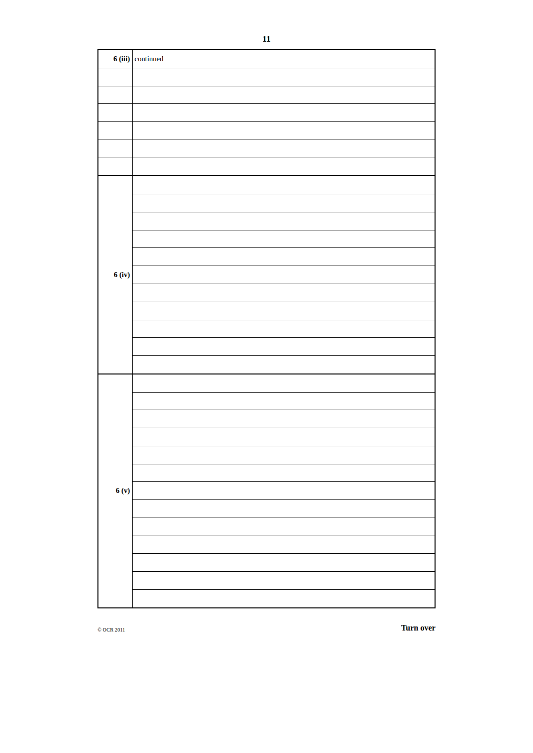11
| 6 (iii) | continued |
| 6 (iv) | |
| 6 (v) | |
© OCR 2011
Turn over